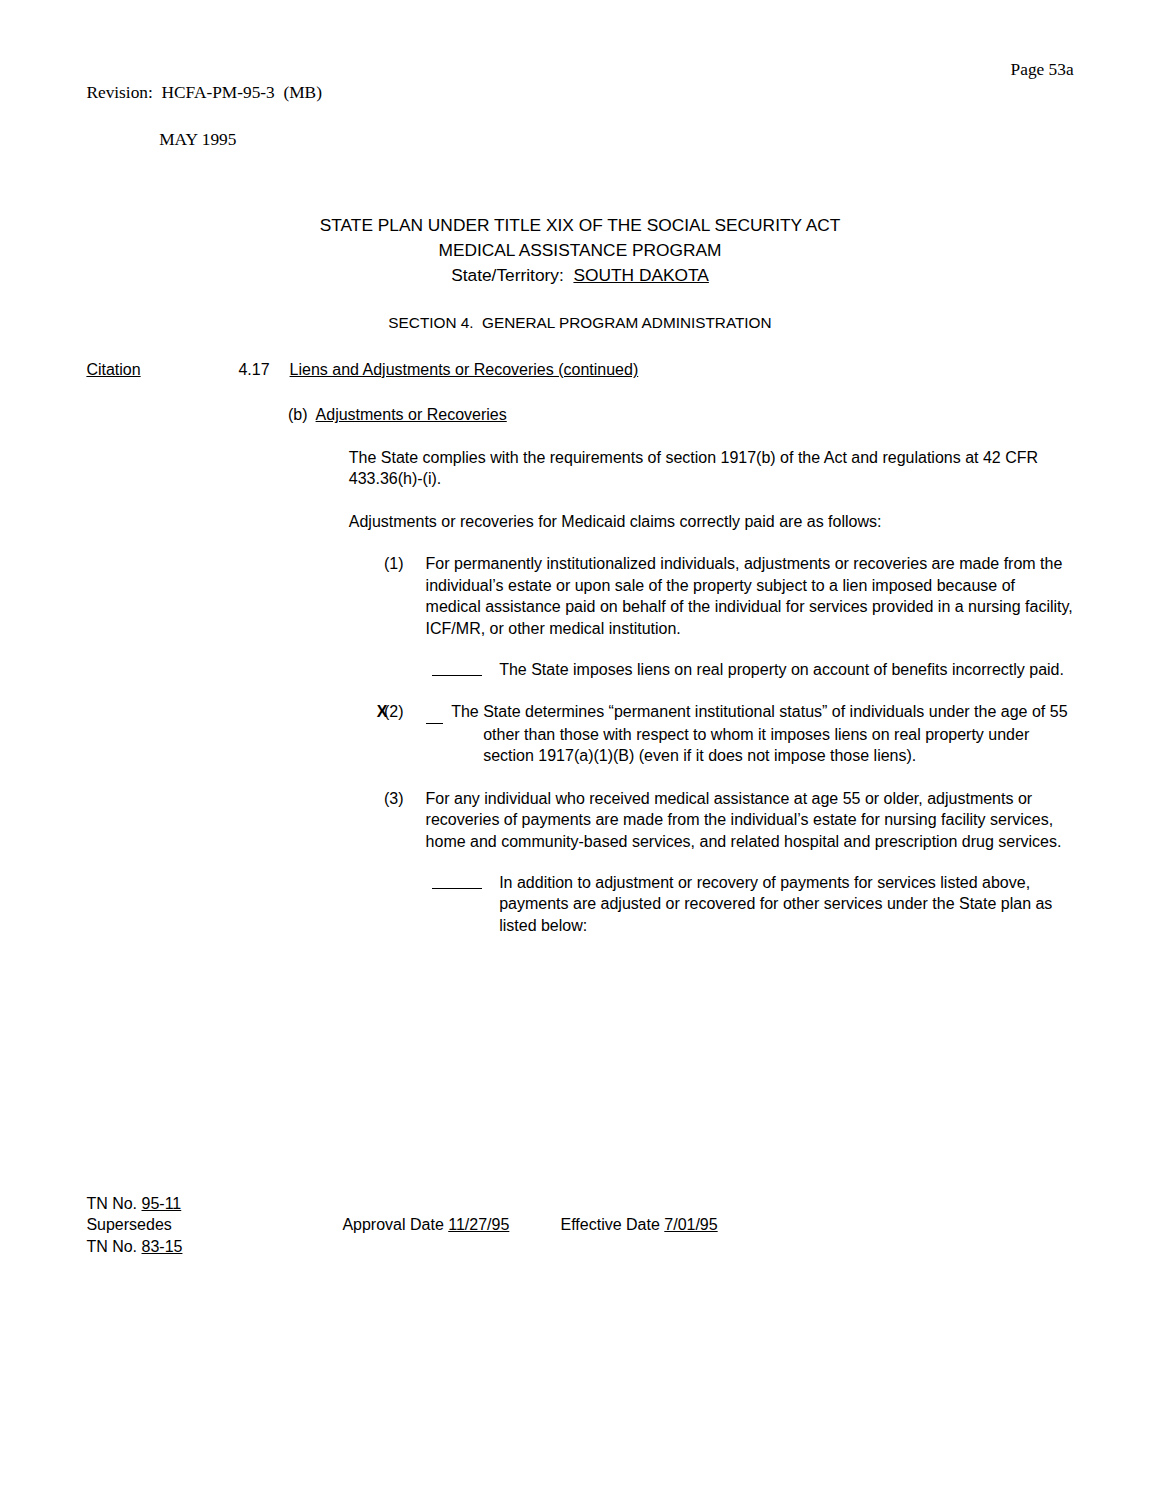Revision: HCFA-PM-95-3 (MB) MAY 1995
Page 53a
STATE PLAN UNDER TITLE XIX OF THE SOCIAL SECURITY ACT MEDICAL ASSISTANCE PROGRAM State/Territory: SOUTH DAKOTA
SECTION 4. GENERAL PROGRAM ADMINISTRATION
Citation
4.17 Liens and Adjustments or Recoveries (continued)
(b) Adjustments or Recoveries
The State complies with the requirements of section 1917(b) of the Act and regulations at 42 CFR 433.36(h)-(i).
Adjustments or recoveries for Medicaid claims correctly paid are as follows:
(1) For permanently institutionalized individuals, adjustments or recoveries are made from the individual’s estate or upon sale of the property subject to a lien imposed because of medical assistance paid on behalf of the individual for services provided in a nursing facility, ICF/MR, or other medical institution.
The State imposes liens on real property on account of benefits incorrectly paid.
(2) XThe State determines “permanent institutional status” of individuals under the age of 55 other than those with respect to whom it imposes liens on real property under section 1917(a)(1)(B) (even if it does not impose those liens).
(3) For any individual who received medical assistance at age 55 or older, adjustments or recoveries of payments are made from the individual’s estate for nursing facility services, home and community-based services, and related hospital and prescription drug services.
In addition to adjustment or recovery of payments for services listed above, payments are adjusted or recovered for other services under the State plan as listed below:
TN No. 95-11
Supersedes
TN No. 83-15
Approval Date 11/27/95
Effective Date 7/01/95